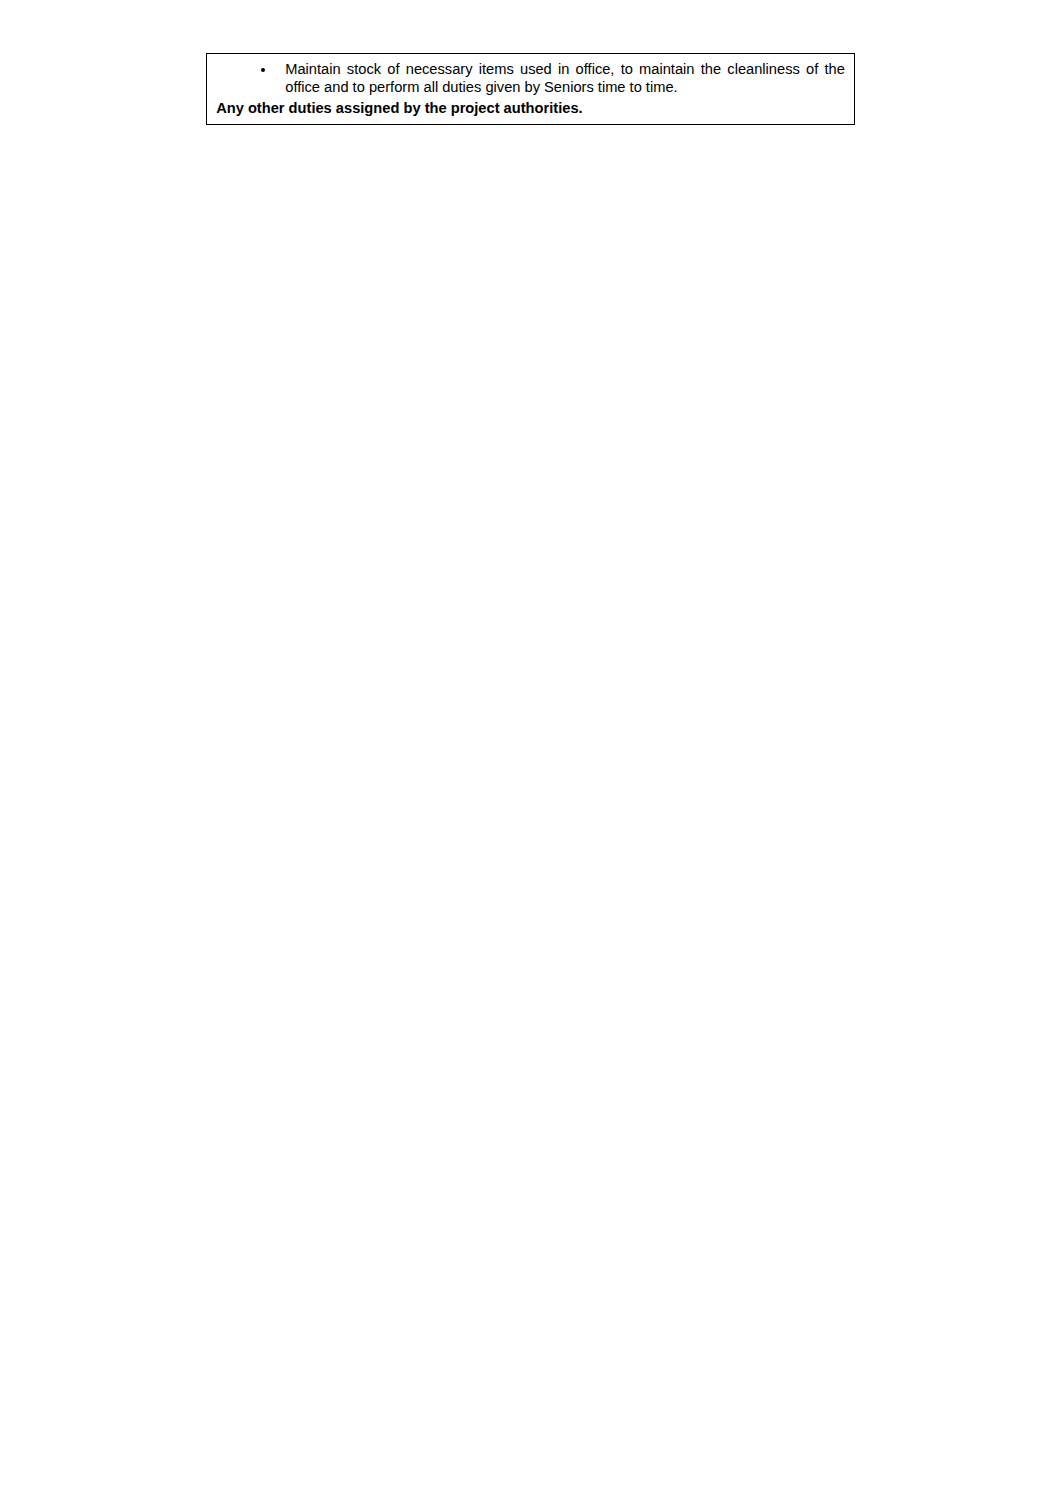Maintain stock of necessary items used in office, to maintain the cleanliness of the office and to perform all duties given by Seniors time to time.
Any other duties assigned by the project authorities.